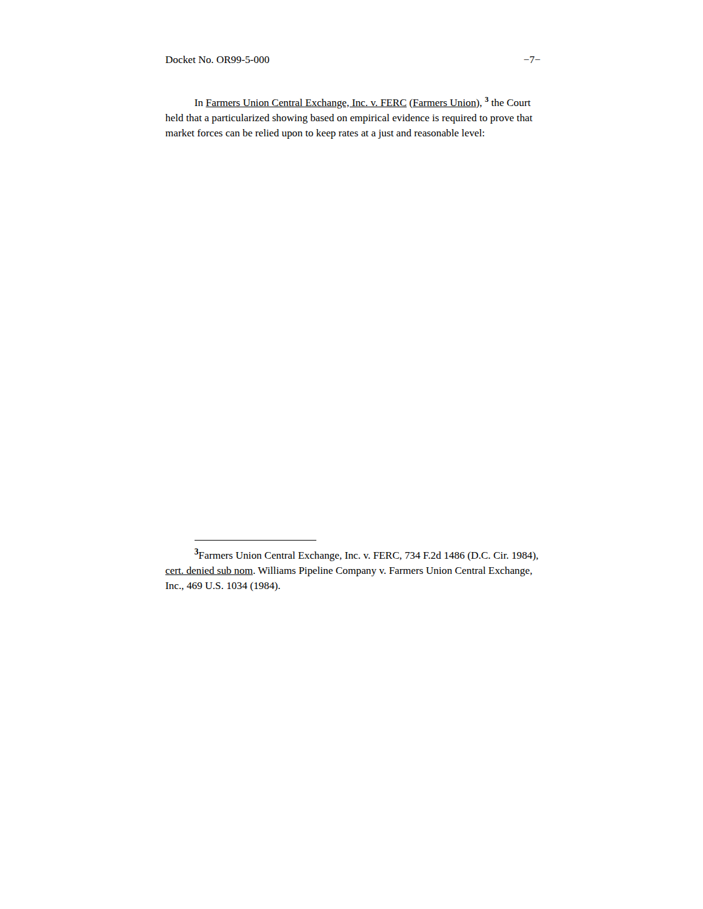Docket No. OR99-5-000 −7−
In Farmers Union Central Exchange, Inc. v. FERC (Farmers Union), 3 the Court held that a particularized showing based on empirical evidence is required to prove that market forces can be relied upon to keep rates at a just and reasonable level:
3 Farmers Union Central Exchange, Inc. v. FERC, 734 F.2d 1486 (D.C. Cir. 1984), cert. denied sub nom. Williams Pipeline Company v. Farmers Union Central Exchange, Inc., 469 U.S. 1034 (1984).